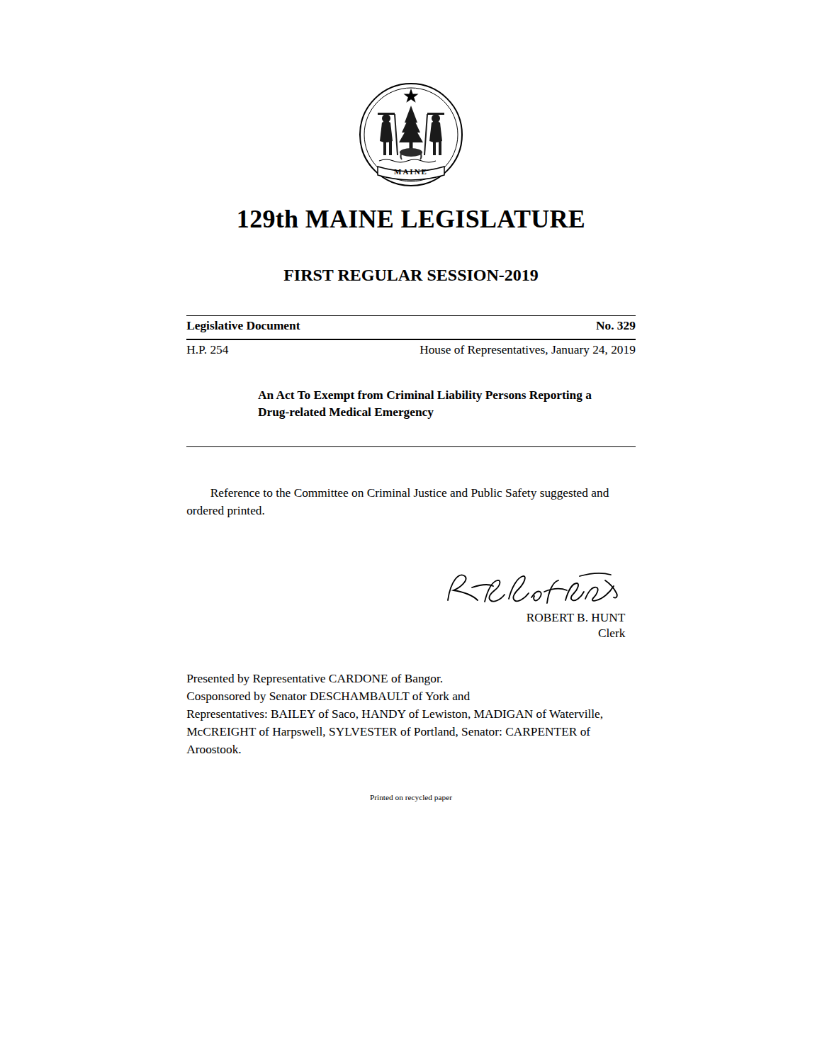MAINE
129th MAINE LEGISLATURE
FIRST REGULAR SESSION-2019
Legislative Document No. 329
H.P. 254 House of Representatives, January 24, 2019
An Act To Exempt from Criminal Liability Persons Reporting a Drug-related Medical Emergency
Reference to the Committee on Criminal Justice and Public Safety suggested and ordered printed.
ROBERT B. HUNT
Clerk
Presented by Representative CARDONE of Bangor.
Cosponsored by Senator DESCHAMBAULT of York and
Representatives: BAILEY of Saco, HANDY of Lewiston, MADIGAN of Waterville, McCREIGHT of Harpswell, SYLVESTER of Portland, Senator: CARPENTER of Aroostook.
Printed on recycled paper